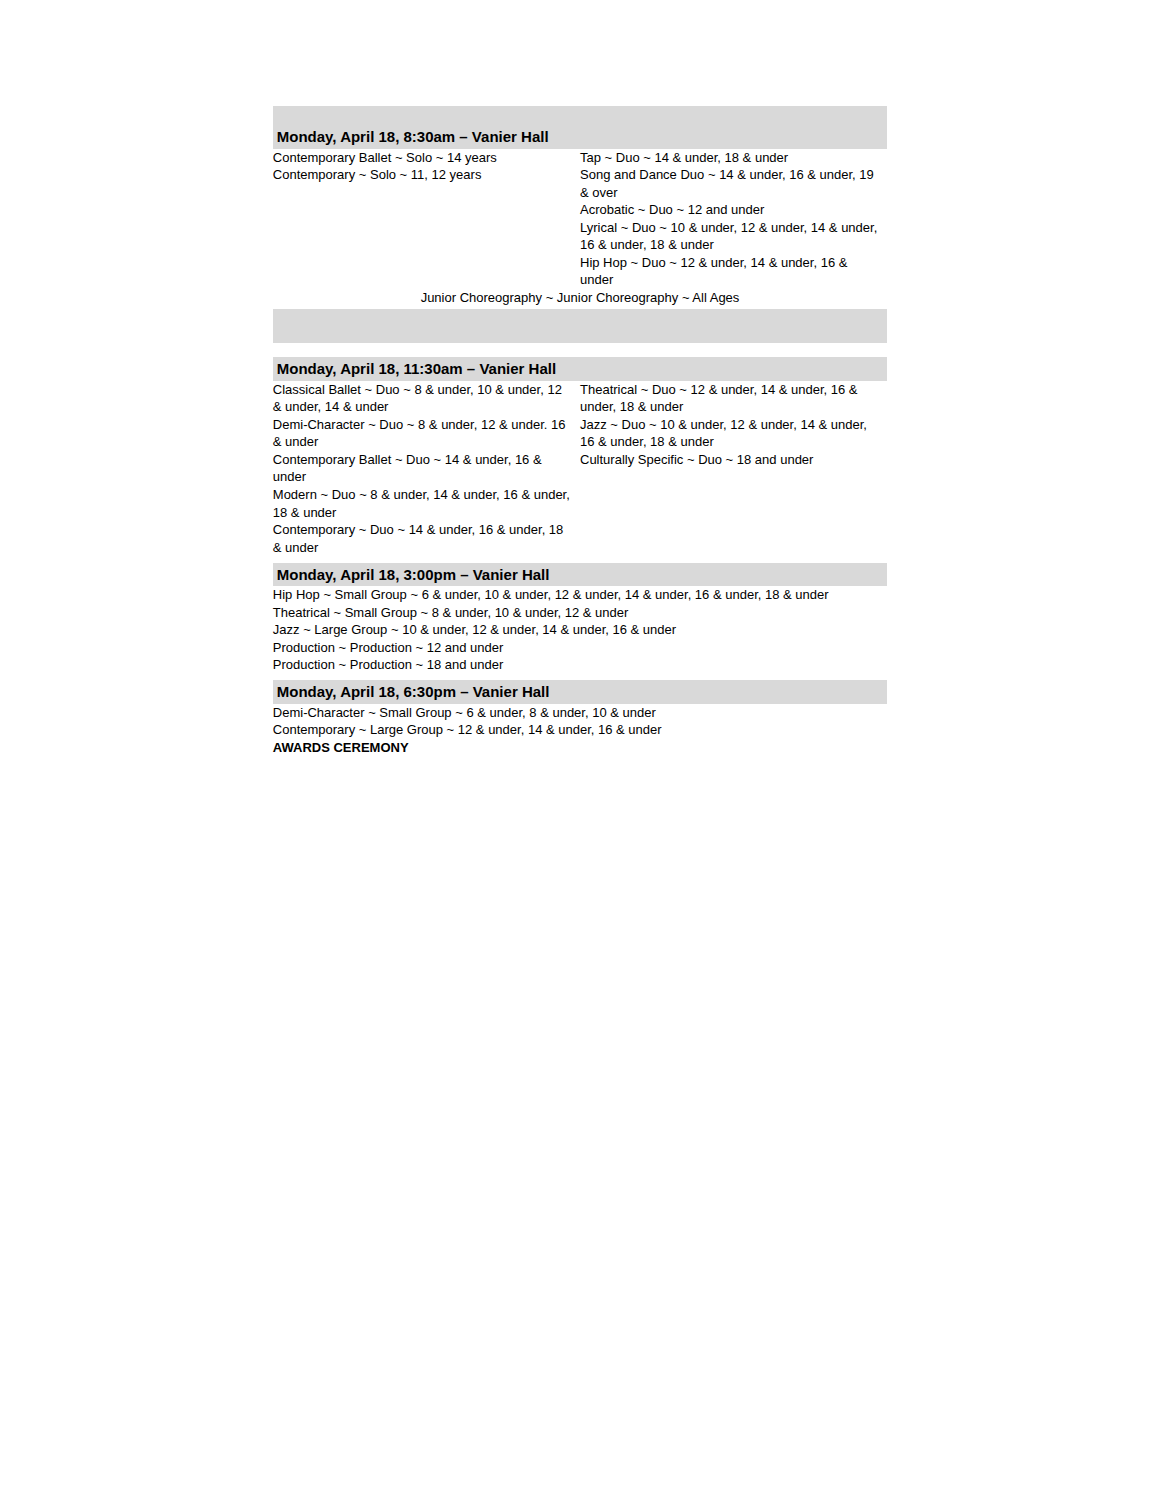Monday, April 18, 8:30am – Vanier Hall
Contemporary Ballet ~ Solo ~ 14 years
Contemporary ~ Solo ~ 11, 12 years
Tap ~ Duo ~ 14 & under, 18 & under
Song and Dance Duo ~ 14 & under, 16 & under, 19 & over
Acrobatic ~ Duo ~ 12 and under
Lyrical ~ Duo ~ 10 & under, 12 & under, 14 & under, 16 & under, 18 & under
Hip Hop ~ Duo ~ 12 & under, 14 & under, 16 & under
Junior Choreography ~ Junior Choreography ~ All Ages
Monday, April 18, 11:30am – Vanier Hall
Classical Ballet ~ Duo ~ 8 & under, 10 & under, 12 & under, 14 & under
Demi-Character ~ Duo ~ 8 & under, 12 & under. 16 & under
Contemporary Ballet ~ Duo ~ 14 & under, 16 & under
Modern ~ Duo ~ 8 & under, 14 & under, 16 & under, 18 & under
Contemporary ~ Duo ~ 14 & under, 16 & under, 18 & under
Theatrical ~ Duo ~ 12 & under, 14 & under, 16 & under, 18 & under
Jazz ~ Duo ~ 10 & under, 12 & under, 14 & under, 16 & under, 18 & under
Culturally Specific ~ Duo ~ 18 and under
Monday, April 18, 3:00pm – Vanier Hall
Hip Hop ~ Small Group ~ 6 & under, 10 & under, 12 & under, 14 & under, 16 & under, 18 & under
Theatrical ~ Small Group ~ 8 & under, 10 & under, 12 & under
Jazz ~ Large Group ~ 10 & under, 12 & under, 14 & under, 16 & under
Production ~ Production ~ 12 and under
Production ~ Production ~ 18 and under
Monday, April 18, 6:30pm – Vanier Hall
Demi-Character ~ Small Group ~ 6 & under, 8 & under, 10 & under
Contemporary ~ Large Group ~ 12 & under, 14 & under, 16 & under
AWARDS CEREMONY